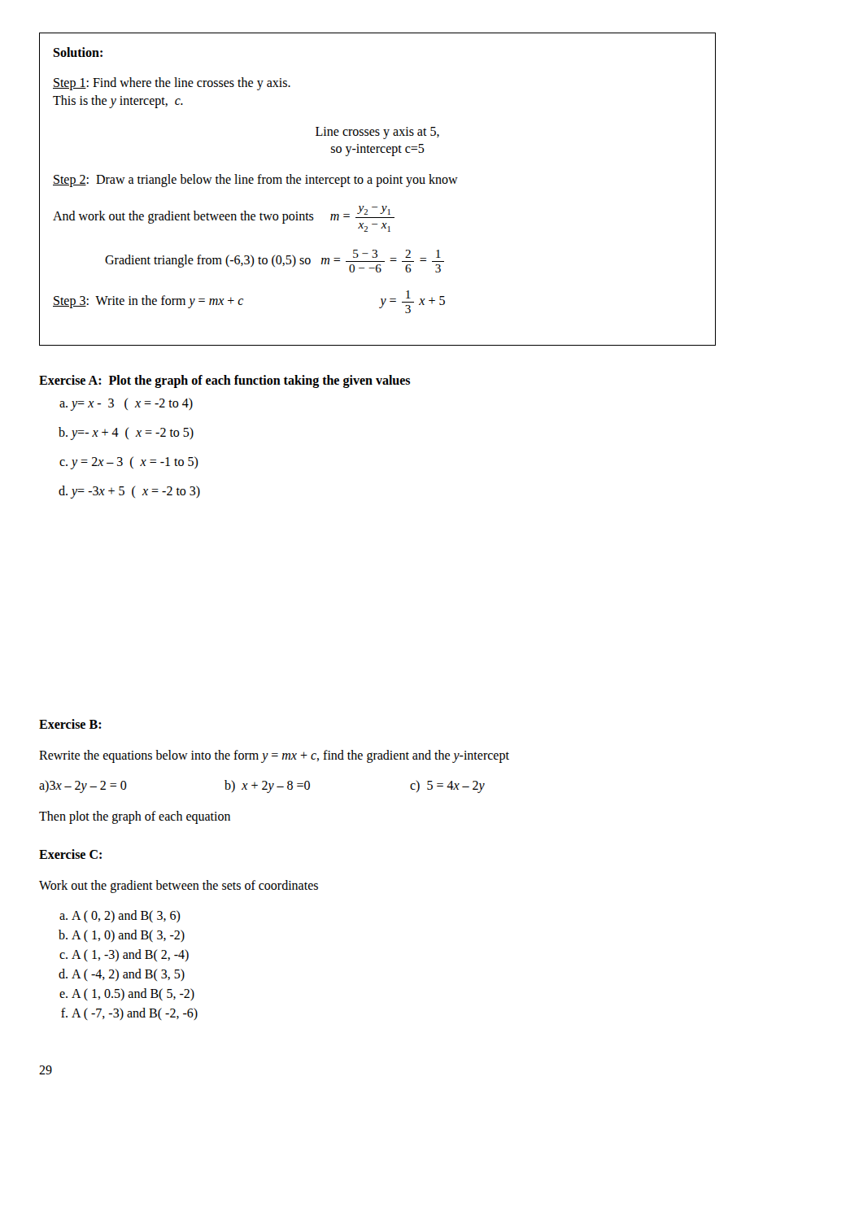Solution:
Step 1: Find where the line crosses the y axis.
This is the y intercept, c.
Line crosses y axis at 5,
so y-intercept c=5
Step 2: Draw a triangle below the line from the intercept to a point you know
And work out the gradient between the two points m = y2 − y1 x2 − x1
Gradient triangle from (-6,3) to (0,5) so m = 5 − 3 0 − −6 = 2 6 = 1 3
Step 3: Write in the form y = mx + c y = 1 3 x + 5
Exercise A: Plot the graph of each function taking the given values
y= x - 3 ( x = -2 to 4)
y=- x + 4 ( x = -2 to 5)
y = 2x – 3 ( x = -1 to 5)
y= -3x + 5 ( x = -2 to 3)
Exercise B:
Rewrite the equations below into the form y = mx + c, find the gradient and the y-intercept
a)3x – 2y – 2 = 0 b) x + 2y – 8 =0 c) 5 = 4x – 2y
Then plot the graph of each equation
Exercise C:
Work out the gradient between the sets of coordinates
A ( 0, 2) and B( 3, 6)
A ( 1, 0) and B( 3, -2)
A ( 1, -3) and B( 2, -4)
A ( -4, 2) and B( 3, 5)
A ( 1, 0.5) and B( 5, -2)
A ( -7, -3) and B( -2, -6)
29